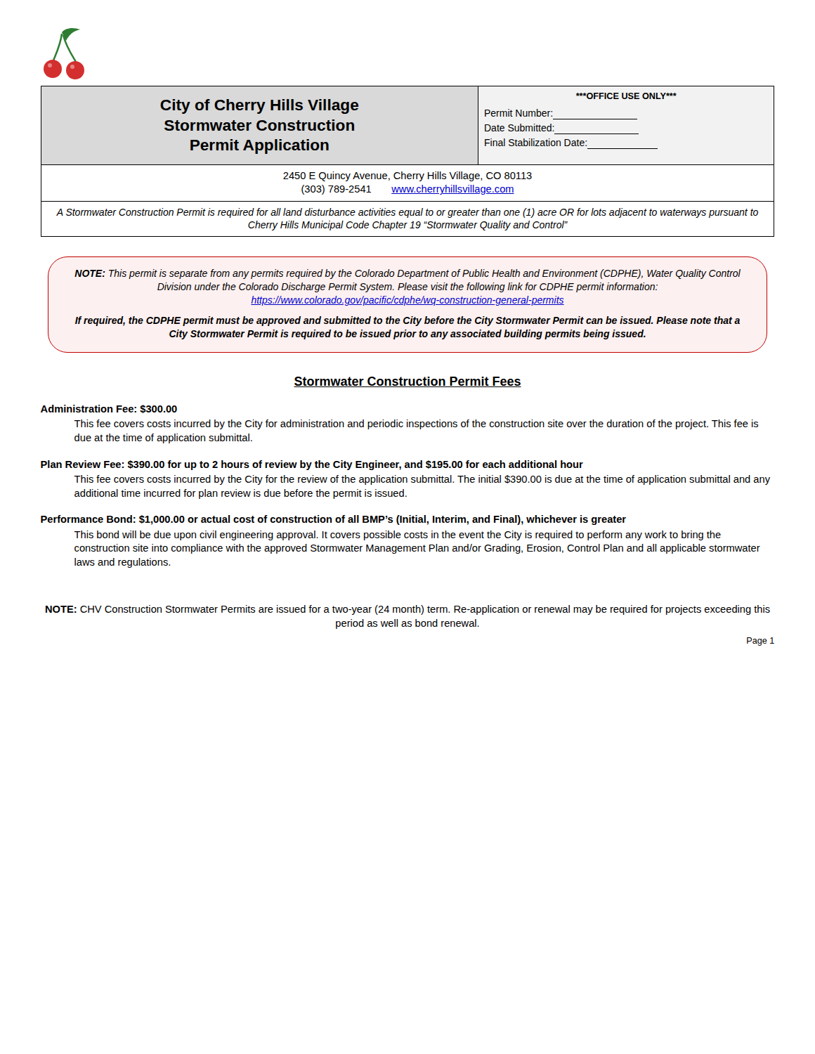| City of Cherry Hills Village Stormwater Construction Permit Application | ***OFFICE USE ONLY*** Permit Number: Date Submitted: Final Stabilization Date: |
| 2450 E Quincy Avenue, Cherry Hills Village, CO 80113 (303) 789-2541 www.cherryhillsvillage.com |
| A Stormwater Construction Permit is required for all land disturbance activities equal to or greater than one (1) acre OR for lots adjacent to waterways pursuant to Cherry Hills Municipal Code Chapter 19 “Stormwater Quality and Control” |
NOTE: This permit is separate from any permits required by the Colorado Department of Public Health and Environment (CDPHE), Water Quality Control Division under the Colorado Discharge Permit System. Please visit the following link for CDPHE permit information:
https://www.colorado.gov/pacific/cdphe/wq-construction-general-permits
If required, the CDPHE permit must be approved and submitted to the City before the City Stormwater Permit can be issued. Please note that a City Stormwater Permit is required to be issued prior to any associated building permits being issued.
Stormwater Construction Permit Fees
Administration Fee: $300.00
This fee covers costs incurred by the City for administration and periodic inspections of the construction site over the duration of the project. This fee is due at the time of application submittal.
Plan Review Fee: $390.00 for up to 2 hours of review by the City Engineer, and $195.00 for each additional hour
This fee covers costs incurred by the City for the review of the application submittal. The initial $390.00 is due at the time of application submittal and any additional time incurred for plan review is due before the permit is issued.
Performance Bond: $1,000.00 or actual cost of construction of all BMP’s (Initial, Interim, and Final), whichever is greater
This bond will be due upon civil engineering approval. It covers possible costs in the event the City is required to perform any work to bring the construction site into compliance with the approved Stormwater Management Plan and/or Grading, Erosion, Control Plan and all applicable stormwater laws and regulations.
NOTE: CHV Construction Stormwater Permits are issued for a two-year (24 month) term. Re-application or renewal may be required for projects exceeding this period as well as bond renewal.
Page 1